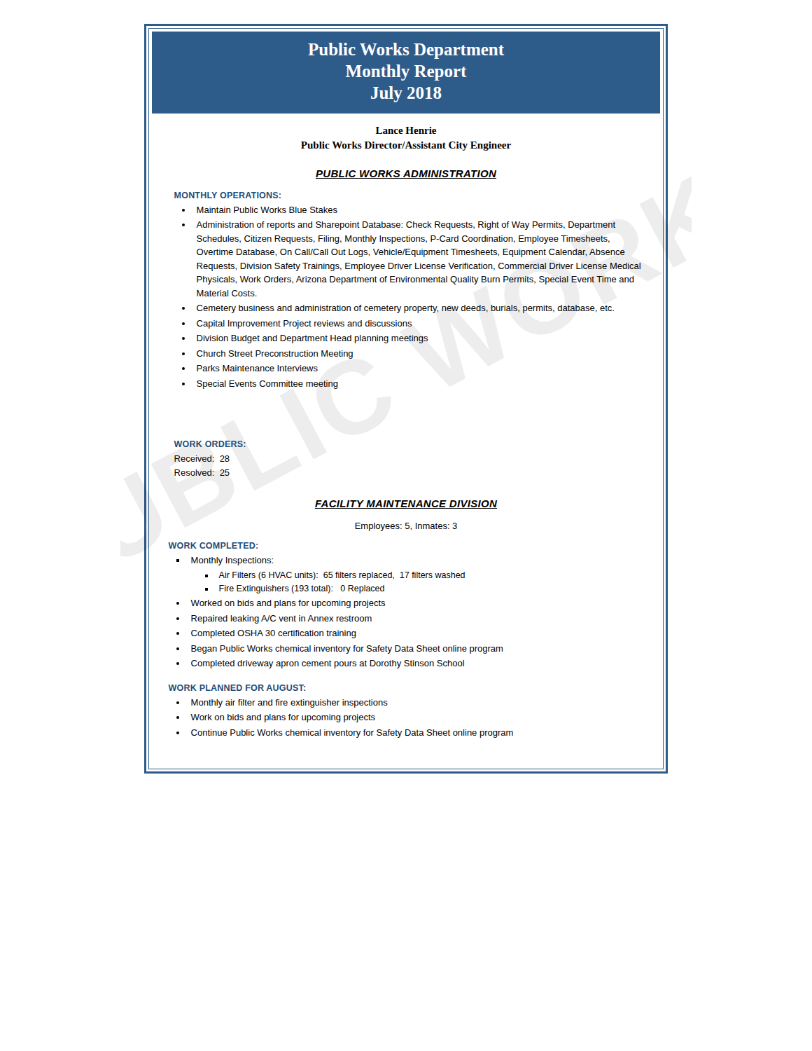PUBLIC WORKS
Public Works Department
Monthly Report
July 2018
Lance Henrie
Public Works Director/Assistant City Engineer
PUBLIC WORKS ADMINISTRATION
MONTHLY OPERATIONS:
Maintain Public Works Blue Stakes
Administration of reports and Sharepoint Database: Check Requests, Right of Way Permits, Department Schedules, Citizen Requests, Filing, Monthly Inspections, P-Card Coordination, Employee Timesheets, Overtime Database, On Call/Call Out Logs, Vehicle/Equipment Timesheets, Equipment Calendar, Absence Requests, Division Safety Trainings, Employee Driver License Verification, Commercial Driver License Medical Physicals, Work Orders, Arizona Department of Environmental Quality Burn Permits, Special Event Time and Material Costs.
Cemetery business and administration of cemetery property, new deeds, burials, permits, database, etc.
Capital Improvement Project reviews and discussions
Division Budget and Department Head planning meetings
Church Street Preconstruction Meeting
Parks Maintenance Interviews
Special Events Committee meeting
WORK ORDERS:
Received: 28
Resolved: 25
FACILITY MAINTENANCE DIVISION
Employees: 5, Inmates: 3
WORK COMPLETED:
Monthly Inspections:
Air Filters (6 HVAC units): 65 filters replaced, 17 filters washed
Fire Extinguishers (193 total): 0 Replaced
Worked on bids and plans for upcoming projects
Repaired leaking A/C vent in Annex restroom
Completed OSHA 30 certification training
Began Public Works chemical inventory for Safety Data Sheet online program
Completed driveway apron cement pours at Dorothy Stinson School
WORK PLANNED FOR AUGUST:
Monthly air filter and fire extinguisher inspections
Work on bids and plans for upcoming projects
Continue Public Works chemical inventory for Safety Data Sheet online program